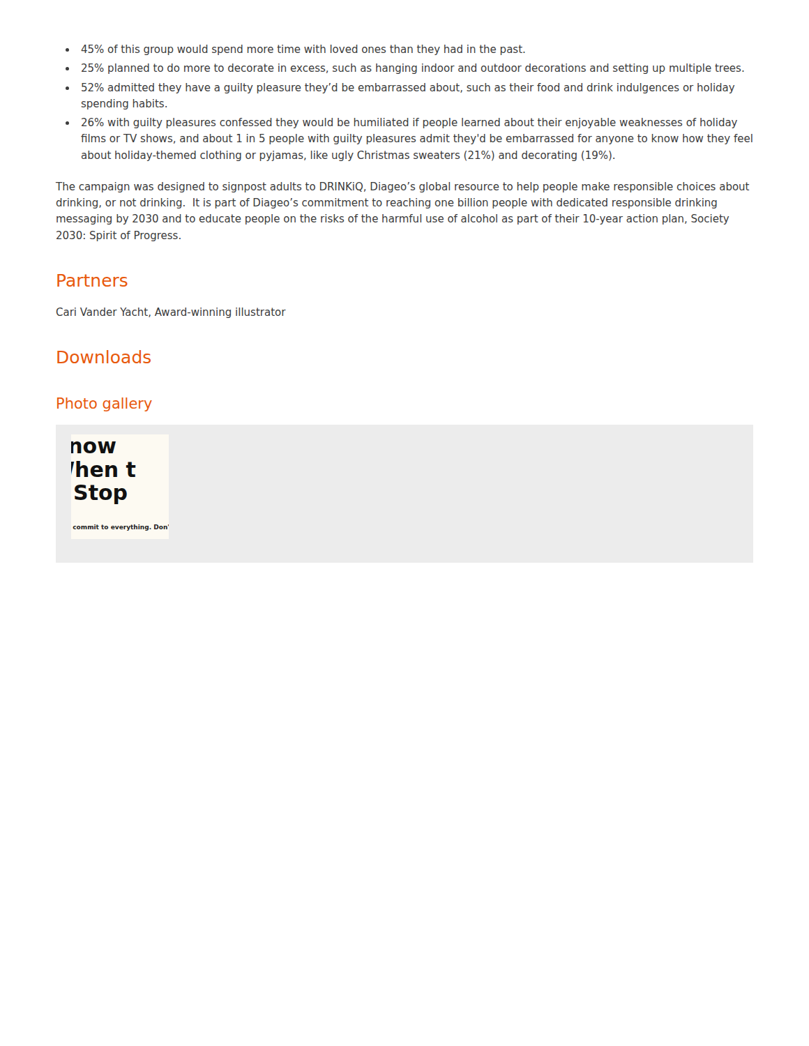45% of this group would spend more time with loved ones than they had in the past.
25% planned to do more to decorate in excess, such as hanging indoor and outdoor decorations and setting up multiple trees.
52% admitted they have a guilty pleasure they’d be embarrassed about, such as their food and drink indulgences or holiday spending habits.
26% with guilty pleasures confessed they would be humiliated if people learned about their enjoyable weaknesses of holiday films or TV shows, and about 1 in 5 people with guilty pleasures admit they'd be embarrassed for anyone to know how they feel about holiday-themed clothing or pyjamas, like ugly Christmas sweaters (21%) and decorating (19%).
The campaign was designed to signpost adults to DRINKiQ, Diageo’s global resource to help people make responsible choices about drinking, or not drinking. It is part of Diageo’s commitment to reaching one billion people with dedicated responsible drinking messaging by 2030 and to educate people on the risks of the harmful use of alcohol as part of their 10-year action plan, Society 2030: Spirit of Progress.
Partners
Cari Vander Yacht, Award-winning illustrator
Downloads
Photo gallery
Know
When t
o Stop
Don't commit to everything. Don't overdo it.